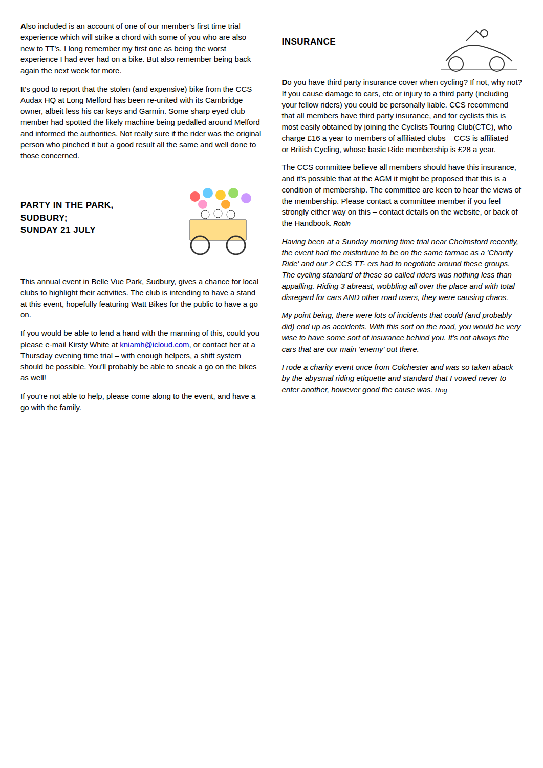Also included is an account of one of our member's first time trial experience which will strike a chord with some of you who are also new to TT's. I long remember my first one as being the worst experience I had ever had on a bike. But also remember being back again the next week for more.
It's good to report that the stolen (and expensive) bike from the CCS Audax HQ at Long Melford has been re-united with its Cambridge owner, albeit less his car keys and Garmin. Some sharp eyed club member had spotted the likely machine being pedalled around Melford and informed the authorities. Not really sure if the rider was the original person who pinched it but a good result all the same and well done to those concerned.
PARTY IN THE PARK,
SUDBURY;
SUNDAY 21 JULY
This annual event in Belle Vue Park, Sudbury, gives a chance for local clubs to highlight their activities. The club is intending to have a stand at this event, hopefully featuring Watt Bikes for the public to have a go on.
If you would be able to lend a hand with the manning of this, could you please e-mail Kirsty White at kniamh@icloud.com, or contact her at a Thursday evening time trial – with enough helpers, a shift system should be possible. You'll probably be able to sneak a go on the bikes as well!
If you're not able to help, please come along to the event, and have a go with the family.
INSURANCE
Do you have third party insurance cover when cycling? If not, why not? If you cause damage to cars, etc or injury to a third party (including your fellow riders) you could be personally liable. CCS recommend that all members have third party insurance, and for cyclists this is most easily obtained by joining the Cyclists Touring Club(CTC), who charge £16 a year to members of affiliated clubs – CCS is affiliated – or British Cycling, whose basic Ride membership is £28 a year.
The CCS committee believe all members should have this insurance, and it's possible that at the AGM it might be proposed that this is a condition of membership. The committee are keen to hear the views of the membership. Please contact a committee member if you feel strongly either way on this – contact details on the website, or back of the Handbook. Robin
Having been at a Sunday morning time trial near Chelmsford recently, the event had the misfortune to be on the same tarmac as a 'Charity Ride' and our 2 CCS TT- ers had to negotiate around these groups. The cycling standard of these so called riders was nothing less than appalling. Riding 3 abreast, wobbling all over the place and with total disregard for cars AND other road users, they were causing chaos.
My point being, there were lots of incidents that could (and probably did) end up as accidents. With this sort on the road, you would be very wise to have some sort of insurance behind you. It's not always the cars that are our main 'enemy' out there.
I rode a charity event once from Colchester and was so taken aback by the abysmal riding etiquette and standard that I vowed never to enter another, however good the cause was. Rog